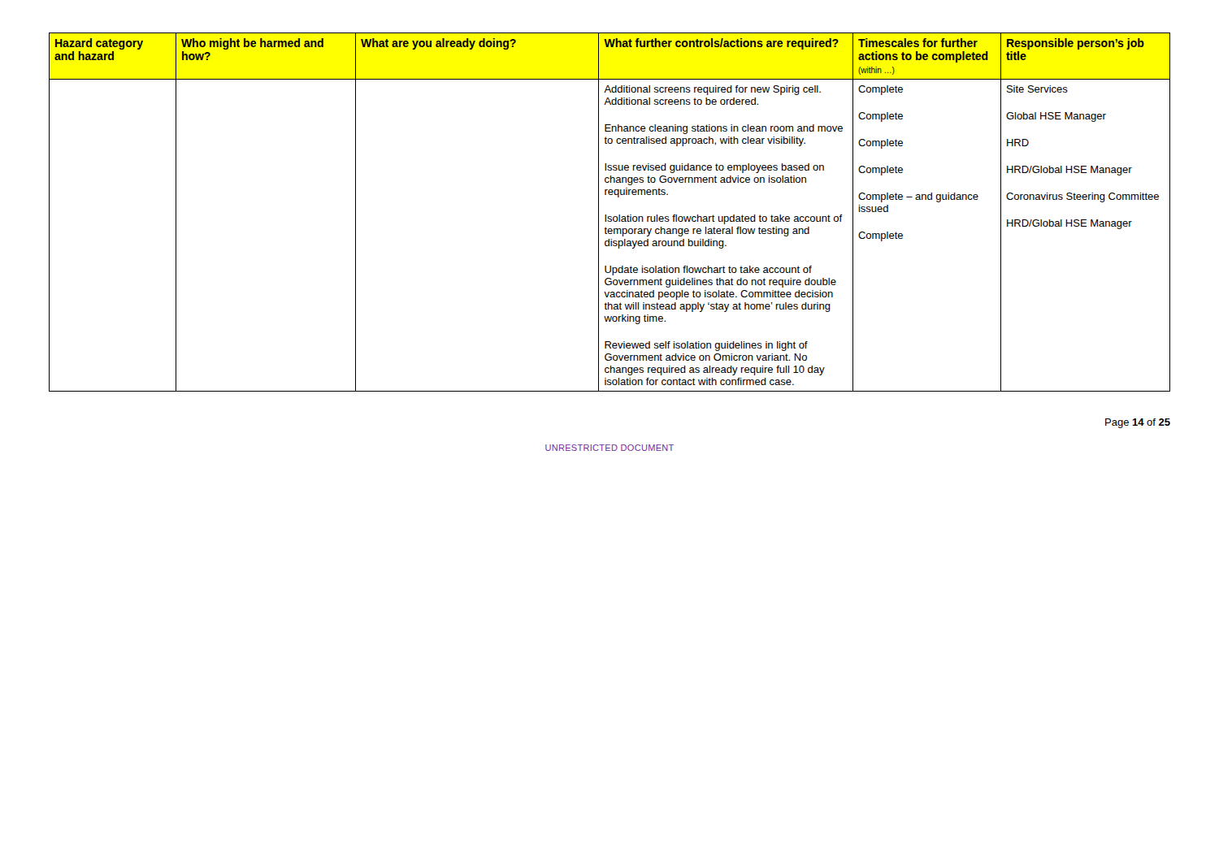| Hazard category and hazard | Who might be harmed and how? | What are you already doing? | What further controls/actions are required? | Timescales for further actions to be completed (within …) | Responsible person’s job title |
| --- | --- | --- | --- | --- | --- |
| | | | Additional screens required for new Spirig cell. Additional screens to be ordered. Enhance cleaning stations in clean room and move to centralised approach, with clear visibility. Issue revised guidance to employees based on changes to Government advice on isolation requirements. Isolation rules flowchart updated to take account of temporary change re lateral flow testing and displayed around building. Update isolation flowchart to take account of Government guidelines that do not require double vaccinated people to isolate. Committee decision that will instead apply ‘stay at home’ rules during working time. Reviewed self isolation guidelines in light of Government advice on Omicron variant. No changes required as already require full 10 day isolation for contact with confirmed case. | Complete Complete Complete Complete Complete – and guidance issued Complete | Site Services Global HSE Manager HRD HRD/Global HSE Manager Coronavirus Steering Committee HRD/Global HSE Manager |
Page 14 of 25
UNRESTRICTED DOCUMENT